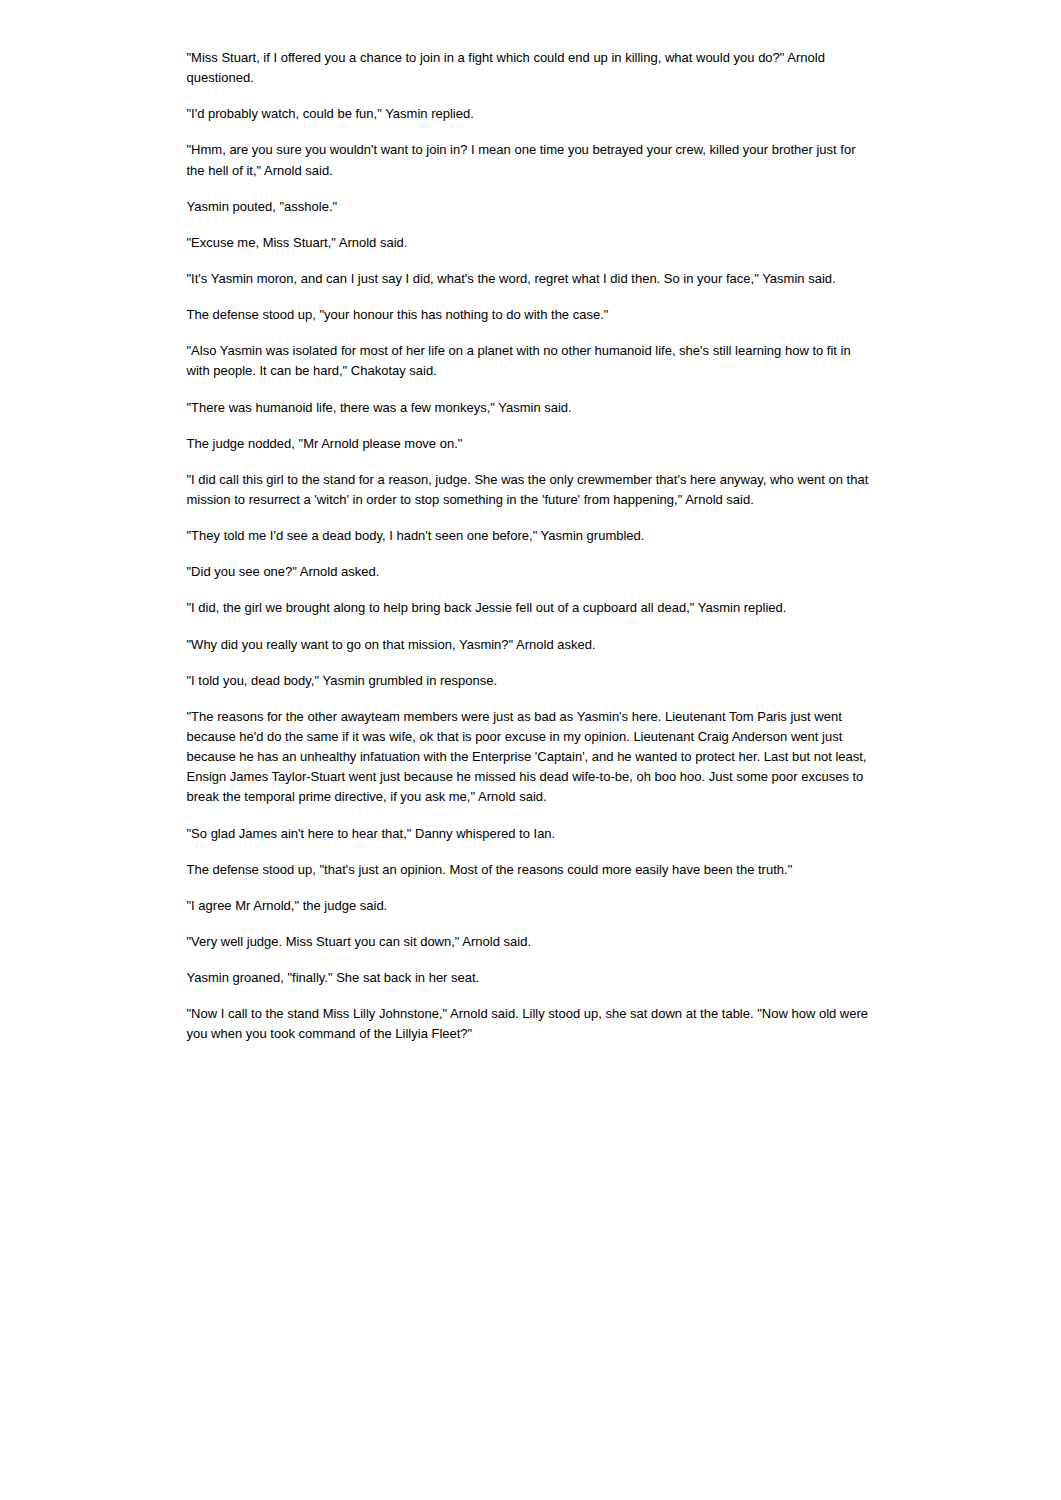"Miss Stuart, if I offered you a chance to join in a fight which could end up in killing, what would you do?" Arnold questioned.
"I'd probably watch, could be fun," Yasmin replied.
"Hmm, are you sure you wouldn't want to join in? I mean one time you betrayed your crew, killed your brother just for the hell of it," Arnold said.
Yasmin pouted, "asshole."
"Excuse me, Miss Stuart," Arnold said.
"It's Yasmin moron, and can I just say I did, what's the word, regret what I did then. So in your face," Yasmin said.
The defense stood up, "your honour this has nothing to do with the case."
"Also Yasmin was isolated for most of her life on a planet with no other humanoid life, she's still learning how to fit in with people. It can be hard," Chakotay said.
"There was humanoid life, there was a few monkeys," Yasmin said.
The judge nodded, "Mr Arnold please move on."
"I did call this girl to the stand for a reason, judge. She was the only crewmember that's here anyway, who went on that mission to resurrect a 'witch' in order to stop something in the 'future' from happening," Arnold said.
"They told me I'd see a dead body, I hadn't seen one before," Yasmin grumbled.
"Did you see one?" Arnold asked.
"I did, the girl we brought along to help bring back Jessie fell out of a cupboard all dead," Yasmin replied.
"Why did you really want to go on that mission, Yasmin?" Arnold asked.
"I told you, dead body," Yasmin grumbled in response.
"The reasons for the other awayteam members were just as bad as Yasmin's here. Lieutenant Tom Paris just went because he'd do the same if it was wife, ok that is poor excuse in my opinion. Lieutenant Craig Anderson went just because he has an unhealthy infatuation with the Enterprise 'Captain', and he wanted to protect her. Last but not least, Ensign James Taylor-Stuart went just because he missed his dead wife-to-be, oh boo hoo. Just some poor excuses to break the temporal prime directive, if you ask me," Arnold said.
"So glad James ain't here to hear that," Danny whispered to Ian.
The defense stood up, "that's just an opinion. Most of the reasons could more easily have been the truth."
"I agree Mr Arnold," the judge said.
"Very well judge. Miss Stuart you can sit down," Arnold said.
Yasmin groaned, "finally." She sat back in her seat.
"Now I call to the stand Miss Lilly Johnstone," Arnold said. Lilly stood up, she sat down at the table. "Now how old were you when you took command of the Lillyia Fleet?"